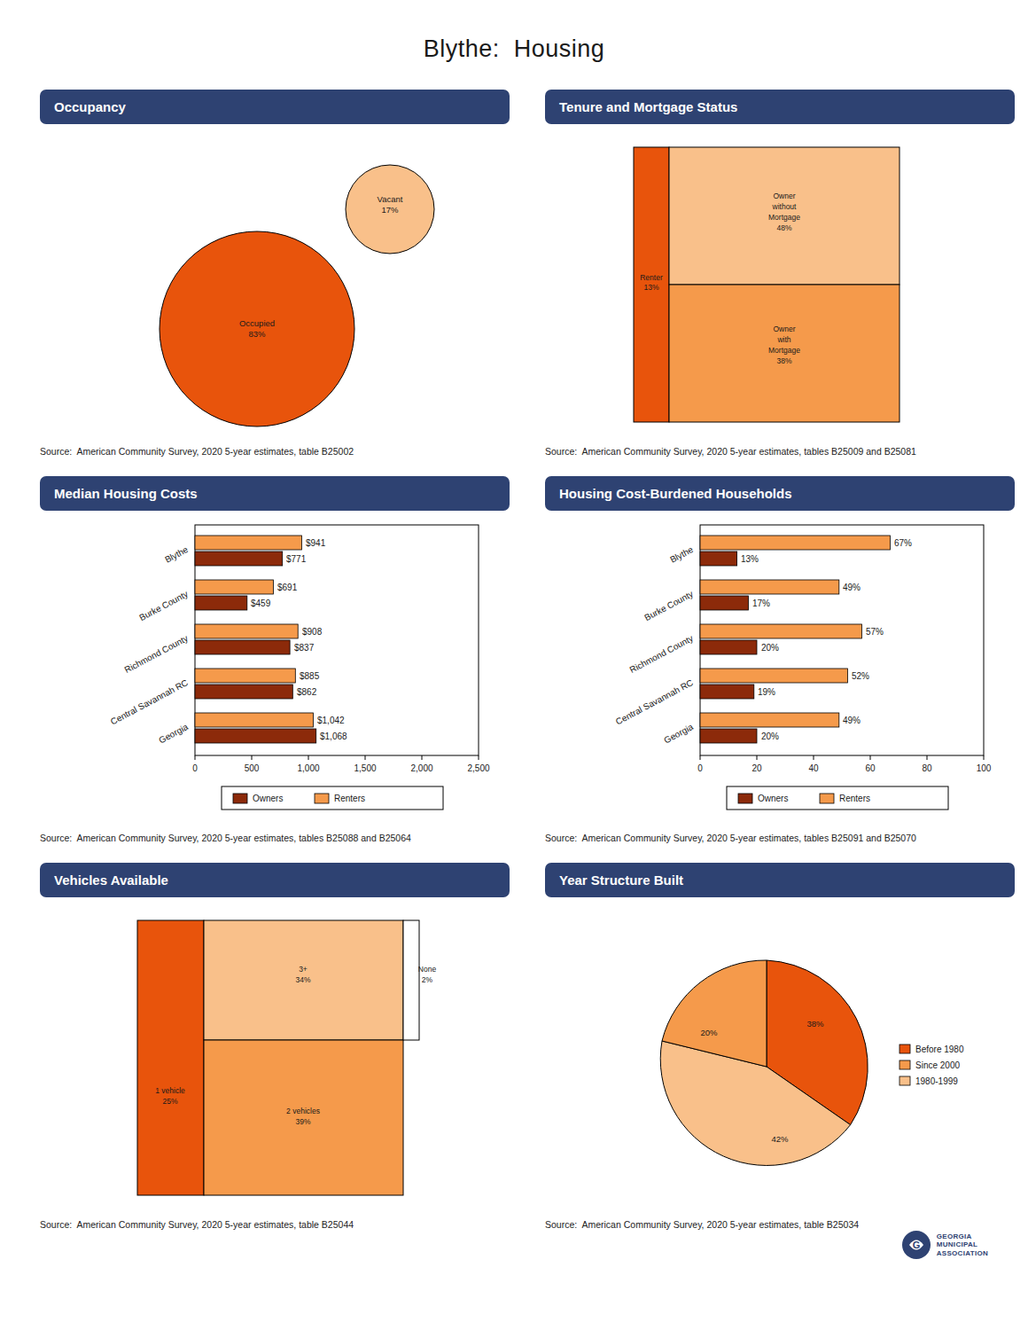Blythe: Housing
Occupancy
Occupied 83% Vacant 17%
Source: American Community Survey, 2020 5-year estimates, table B25002
Tenure and Mortgage Status
Renter 13% Owner without Mortgage 48% Owner with Mortgage 38%
Source: American Community Survey, 2020 5-year estimates, tables B25009 and B25081
Median Housing Costs
$941 $771 Blythe $691 $459 Burke County $908 $837 Richmond County $885 $862 Central Savannah RC $1,042 $1,068 Georgia 0 500 1,000 1,500 2,000 2,500 Owners Renters
Source: American Community Survey, 2020 5-year estimates, tables B25088 and B25064
Housing Cost-Burdened Households
67% 13% Blythe 49% 17% Burke County 57% 20% Richmond County 52% 19% Central Savannah RC 49% 20% Georgia 0 20 40 60 80 100 Owners Renters
Source: American Community Survey, 2020 5-year estimates, tables B25091 and B25070
Vehicles Available
1 vehicle 25% 3+ 34% 2 vehicles 39% None 2%
Source: American Community Survey, 2020 5-year estimates, table B25044
Year Structure Built
38% 42% 20% Before 1980 Since 2000 1980-1999
Source: American Community Survey, 2020 5-year estimates, table B25034
G
GEORGIA
MUNICIPAL
ASSOCIATION